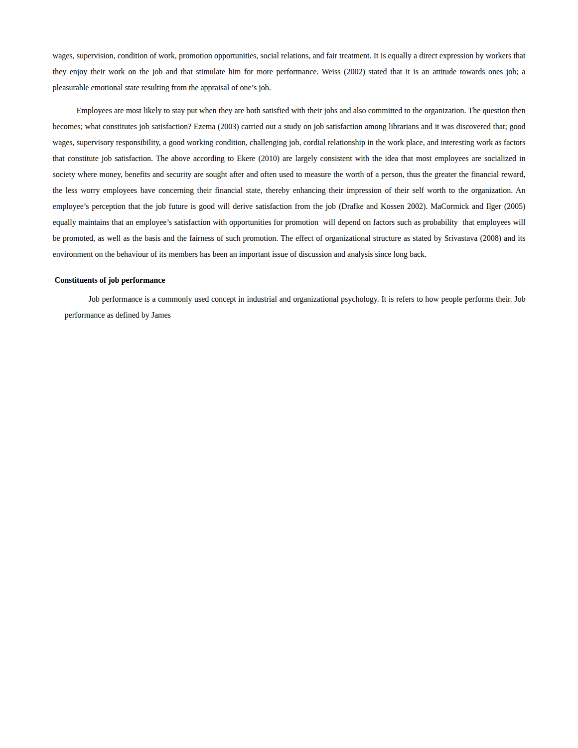wages, supervision, condition of work, promotion opportunities, social relations, and fair treatment. It is equally a direct expression by workers that they enjoy their work on the job and that stimulate him for more performance. Weiss (2002) stated that it is an attitude towards ones job; a pleasurable emotional state resulting from the appraisal of one’s job.
Employees are most likely to stay put when they are both satisfied with their jobs and also committed to the organization. The question then becomes; what constitutes job satisfaction? Ezema (2003) carried out a study on job satisfaction among librarians and it was discovered that; good wages, supervisory responsibility, a good working condition, challenging job, cordial relationship in the work place, and interesting work as factors that constitute job satisfaction. The above according to Ekere (2010) are largely consistent with the idea that most employees are socialized in society where money, benefits and security are sought after and often used to measure the worth of a person, thus the greater the financial reward, the less worry employees have concerning their financial state, thereby enhancing their impression of their self worth to the organization. An employee’s perception that the job future is good will derive satisfaction from the job (Drafke and Kossen 2002). MaCormick and Ilger (2005) equally maintains that an employee’s satisfaction with opportunities for promotion will depend on factors such as probability that employees will be promoted, as well as the basis and the fairness of such promotion. The effect of organizational structure as stated by Srivastava (2008) and its environment on the behaviour of its members has been an important issue of discussion and analysis since long back.
Constituents of job performance
Job performance is a commonly used concept in industrial and organizational psychology. It is refers to how people performs their. Job performance as defined by James